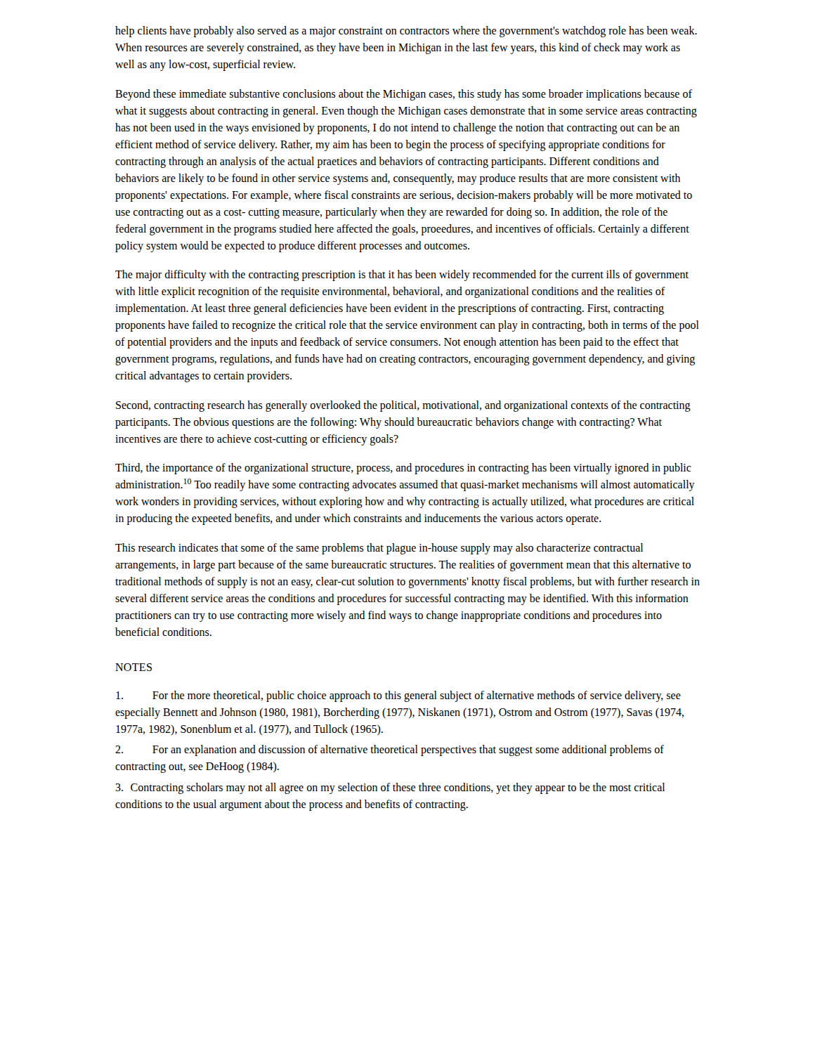help clients have probably also served as a major constraint on contractors where the government's watchdog role has been weak. When resources are severely constrained, as they have been in Michigan in the last few years, this kind of check may work as well as any low-cost, superficial review.
Beyond these immediate substantive conclusions about the Michigan cases, this study has some broader implications because of what it suggests about contracting in general. Even though the Michigan cases demonstrate that in some service areas contracting has not been used in the ways envisioned by proponents, I do not intend to challenge the notion that contracting out can be an efficient method of service delivery. Rather, my aim has been to begin the process of specifying appropriate conditions for contracting through an analysis of the actual praetices and behaviors of contracting participants. Different conditions and behaviors are likely to be found in other service systems and, consequently, may produce results that are more consistent with proponents' expectations. For example, where fiscal constraints are serious, decision-makers probably will be more motivated to use contracting out as a cost- cutting measure, particularly when they are rewarded for doing so. In addition, the role of the federal government in the programs studied here affected the goals, proeedures, and incentives of officials. Certainly a different policy system would be expected to produce different processes and outcomes.
The major difficulty with the contracting prescription is that it has been widely recommended for the current ills of government with little explicit recognition of the requisite environmental, behavioral, and organizational conditions and the realities of implementation. At least three general deficiencies have been evident in the prescriptions of contracting. First, contracting proponents have failed to recognize the critical role that the service environment can play in contracting, both in terms of the pool of potential providers and the inputs and feedback of service consumers. Not enough attention has been paid to the effect that government programs, regulations, and funds have had on creating contractors, encouraging government dependency, and giving critical advantages to certain providers.
Second, contracting research has generally overlooked the political, motivational, and organizational contexts of the contracting participants. The obvious questions are the following: Why should bureaucratic behaviors change with contracting? What incentives are there to achieve cost-cutting or efficiency goals?
Third, the importance of the organizational structure, process, and procedures in contracting has been virtually ignored in public administration.10 Too readily have some contracting advocates assumed that quasi-market mechanisms will almost automatically work wonders in providing services, without exploring how and why contracting is actually utilized, what procedures are critical in producing the expeeted benefits, and under which constraints and inducements the various actors operate.
This research indicates that some of the same problems that plague in-house supply may also characterize contractual arrangements, in large part because of the same bureaucratic structures. The realities of government mean that this alternative to traditional methods of supply is not an easy, clear-cut solution to governments' knotty fiscal problems, but with further research in several different service areas the conditions and procedures for successful contracting may be identified. With this information practitioners can try to use contracting more wisely and find ways to change inappropriate conditions and procedures into beneficial conditions.
NOTES
1. For the more theoretical, public choice approach to this general subject of alternative methods of service delivery, see especially Bennett and Johnson (1980, 1981), Borcherding (1977), Niskanen (1971), Ostrom and Ostrom (1977), Savas (1974, 1977a, 1982), Sonenblum et al. (1977), and Tullock (1965).
2. For an explanation and discussion of alternative theoretical perspectives that suggest some additional problems of contracting out, see DeHoog (1984).
3. Contracting scholars may not all agree on my selection of these three conditions, yet they appear to be the most critical conditions to the usual argument about the process and benefits of contracting.